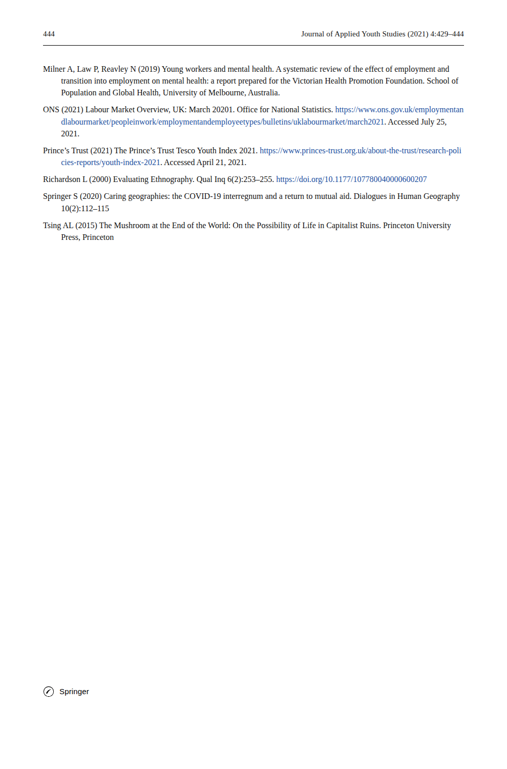444 Journal of Applied Youth Studies (2021) 4:429–444
Milner A, Law P, Reavley N (2019) Young workers and mental health. A systematic review of the effect of employment and transition into employment on mental health: a report prepared for the Victorian Health Promotion Foundation. School of Population and Global Health, University of Melbourne, Australia.
ONS (2021) Labour Market Overview, UK: March 20201. Office for National Statistics. https://www.ons.gov.uk/employmentandlabourmarket/peopleinwork/employmentandemployeetypes/bulletins/uklabourmarket/march2021. Accessed July 25, 2021.
Prince’s Trust (2021) The Prince’s Trust Tesco Youth Index 2021. https://www.princes-trust.org.uk/about-the-trust/research-policies-reports/youth-index-2021. Accessed April 21, 2021.
Richardson L (2000) Evaluating Ethnography. Qual Inq 6(2):253–255. https://doi.org/10.1177/107780040000600207
Springer S (2020) Caring geographies: the COVID-19 interregnum and a return to mutual aid. Dialogues in Human Geography 10(2):112–115
Tsing AL (2015) The Mushroom at the End of the World: On the Possibility of Life in Capitalist Ruins. Princeton University Press, Princeton
Springer